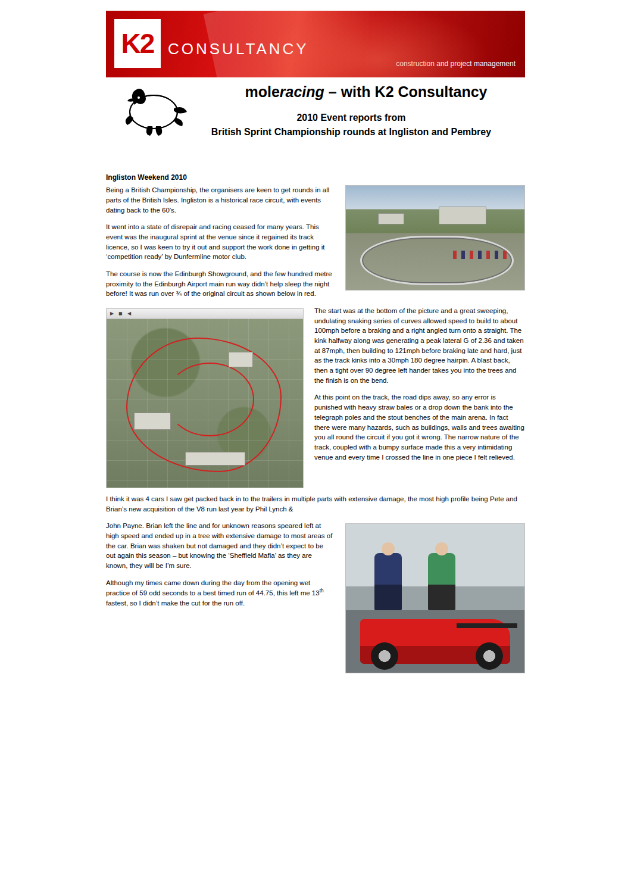K2
Consultancy
construction and project management
moleracing – with K2 Consultancy
2010 Event reports from
British Sprint Championship rounds at Ingliston and Pembrey
Ingliston Weekend 2010
Being a British Championship, the organisers are keen to get rounds in all parts of the British Isles. Ingliston is a historical race circuit, with events dating back to the 60’s.
It went into a state of disrepair and racing ceased for many years. This event was the inaugural sprint at the venue since it regained its track licence, so I was keen to try it out and support the work done in getting it ‘competition ready’ by Dunfermline motor club.
The course is now the Edinburgh Showground, and the few hundred metre proximity to the Edinburgh Airport main run way didn’t help sleep the night before! It was run over ¾ of the original circuit as shown below in red.
The start was at the bottom of the picture and a great sweeping, undulating snaking series of curves allowed speed to build to about 100mph before a braking and a right angled turn onto a straight. The kink halfway along was generating a peak lateral G of 2.36 and taken at 87mph, then building to 121mph before braking late and hard, just as the track kinks into a 30mph 180 degree hairpin. A blast back, then a tight over 90 degree left hander takes you into the trees and the finish is on the bend.
At this point on the track, the road dips away, so any error is punished with heavy straw bales or a drop down the bank into the telegraph poles and the stout benches of the main arena. In fact there were many hazards, such as buildings, walls and trees awaiting you all round the circuit if you got it wrong. The narrow nature of the track, coupled with a bumpy surface made this a very intimidating venue and every time I crossed the line in one piece I felt relieved.
I think it was 4 cars I saw get packed back in to the trailers in multiple parts with extensive damage, the most high profile being Pete and Brian’s new acquisition of the V8 run last year by Phil Lynch &
John Payne. Brian left the line and for unknown reasons speared left at high speed and ended up in a tree with extensive damage to most areas of the car. Brian was shaken but not damaged and they didn’t expect to be out again this season – but knowing the ‘Sheffield Mafia’ as they are known, they will be I’m sure.
Although my times came down during the day from the opening wet practice of 59 odd seconds to a best timed run of 44.75, this left me 13th fastest, so I didn’t make the cut for the run off.